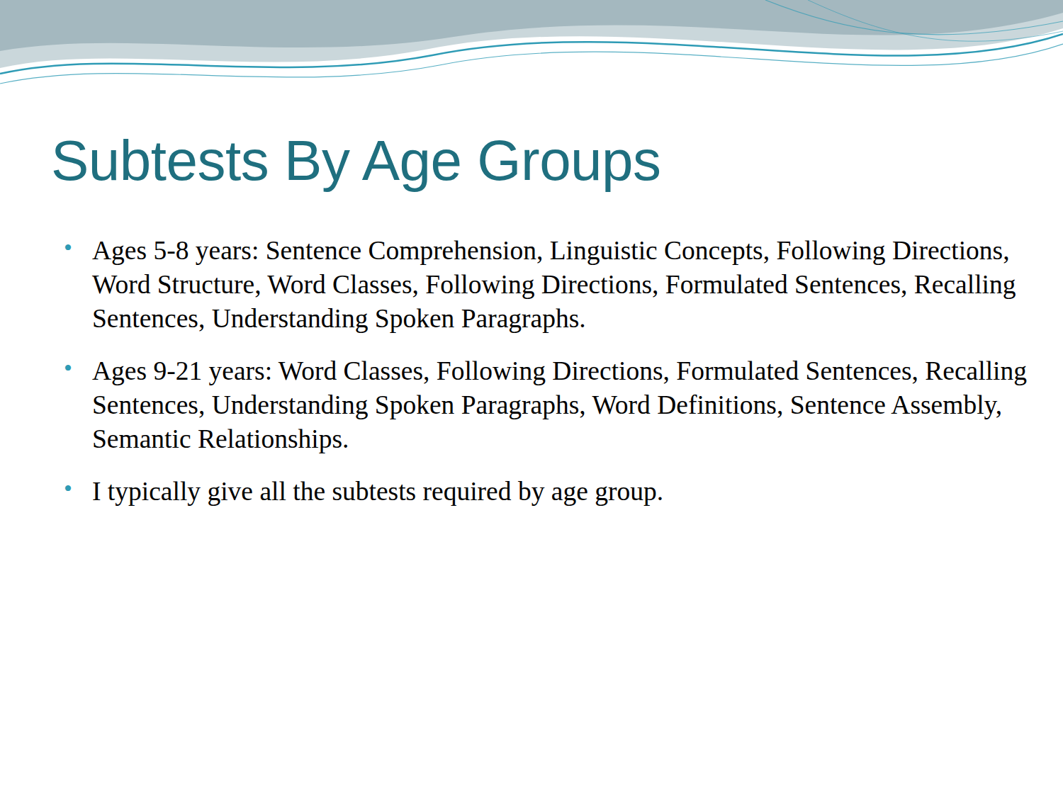Subtests By Age Groups
Ages 5-8 years: Sentence Comprehension, Linguistic Concepts, Following Directions, Word Structure, Word Classes, Following Directions, Formulated Sentences, Recalling Sentences, Understanding Spoken Paragraphs.
Ages 9-21 years: Word Classes, Following Directions, Formulated Sentences, Recalling Sentences, Understanding Spoken Paragraphs, Word Definitions, Sentence Assembly, Semantic Relationships.
I typically give all the subtests required by age group.